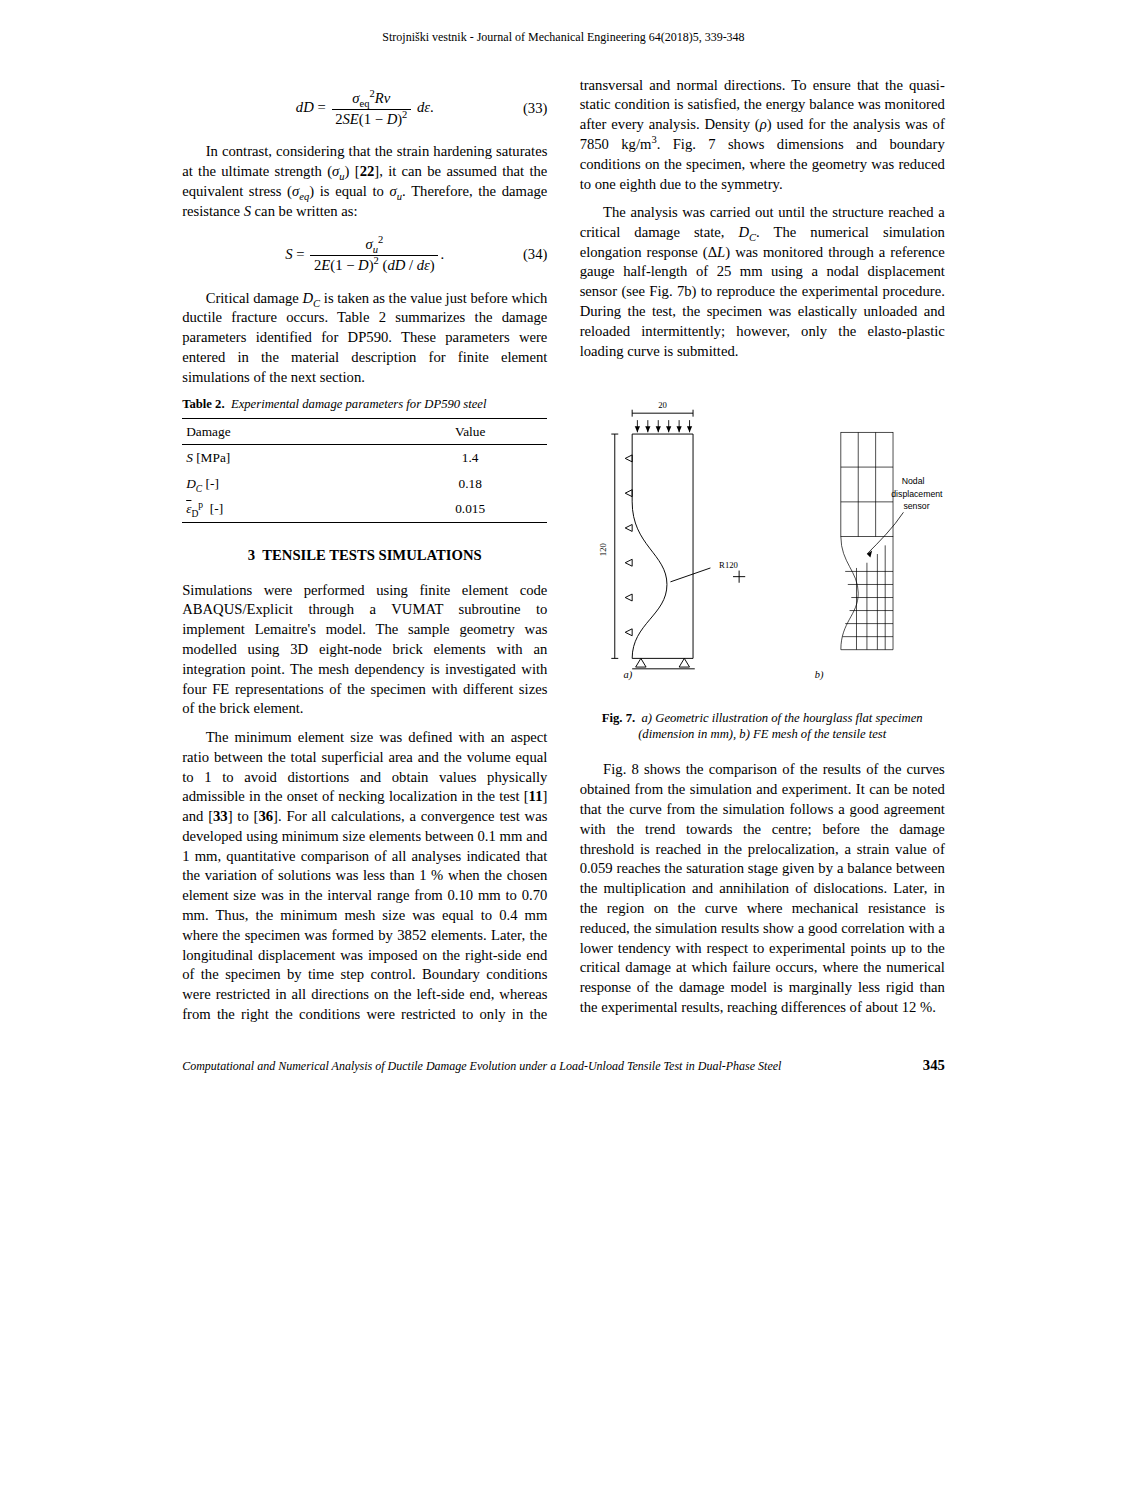Strojniški vestnik - Journal of Mechanical Engineering 64(2018)5, 339-348
dD = σeq2Rv 2SE(1 − D)2 dε. (33)
In contrast, considering that the strain hardening saturates at the ultimate strength (σu) [22], it can be assumed that the equivalent stress (σeq) is equal to σu. Therefore, the damage resistance S can be written as:
S = σu2 2E(1 − D)2 (dD / dε) . (34)
Critical damage DC is taken as the value just before which ductile fracture occurs. Table 2 summarizes the damage parameters identified for DP590. These parameters were entered in the material description for finite element simulations of the next section.
Table 2. Experimental damage parameters for DP590 steel
| Damage | Value |
| --- | --- |
| S [MPa] | 1.4 |
| D C [-] | 0.18 |
| ε D p [-] | 0.015 |
3 Tensile Tests Simulations
Simulations were performed using finite element code ABAQUS/Explicit through a VUMAT subroutine to implement Lemaitre's model. The sample geometry was modelled using 3D eight-node brick elements with an integration point. The mesh dependency is investigated with four FE representations of the specimen with different sizes of the brick element.
The minimum element size was defined with an aspect ratio between the total superficial area and the volume equal to 1 to avoid distortions and obtain values physically admissible in the onset of necking localization in the test [11] and [33] to [36]. For all calculations, a convergence test was developed using minimum size elements between 0.1 mm and 1 mm, quantitative comparison of all analyses indicated that the variation of solutions was less than 1 % when the chosen element size was in the interval range from 0.10 mm to 0.70 mm. Thus, the minimum mesh size was equal to 0.4 mm where the specimen was formed by 3852 elements. Later, the longitudinal displacement was imposed on the right-side end of the specimen by time step control. Boundary conditions were restricted in all directions on the left-side end, whereas from the right the conditions were restricted to only in the transversal and normal directions. To ensure that the quasi-static condition is satisfied, the energy balance was monitored after every analysis. Density (ρ) used for the analysis was of 7850 kg/m3. Fig. 7 shows dimensions and boundary conditions on the specimen, where the geometry was reduced to one eighth due to the symmetry.
The analysis was carried out until the structure reached a critical damage state, DC. The numerical simulation elongation response (ΔL) was monitored through a reference gauge half-length of 25 mm using a nodal displacement sensor (see Fig. 7b) to reproduce the experimental procedure. During the test, the specimen was elastically unloaded and reloaded intermittently; however, only the elasto-plastic loading curve is submitted.
20 120 R120 Nodal displacement sensor a) b)
Fig. 7. a) Geometric illustration of the hourglass flat specimen (dimension in mm), b) FE mesh of the tensile test
Fig. 8 shows the comparison of the results of the curves obtained from the simulation and experiment. It can be noted that the curve from the simulation follows a good agreement with the trend towards the centre; before the damage threshold is reached in the prelocalization, a strain value of 0.059 reaches the saturation stage given by a balance between the multiplication and annihilation of dislocations. Later, in the region on the curve where mechanical resistance is reduced, the simulation results show a good correlation with a lower tendency with respect to experimental points up to the critical damage at which failure occurs, where the numerical response of the damage model is marginally less rigid than the experimental results, reaching differences of about 12 %.
Computational and Numerical Analysis of Ductile Damage Evolution under a Load-Unload Tensile Test in Dual-Phase Steel 345